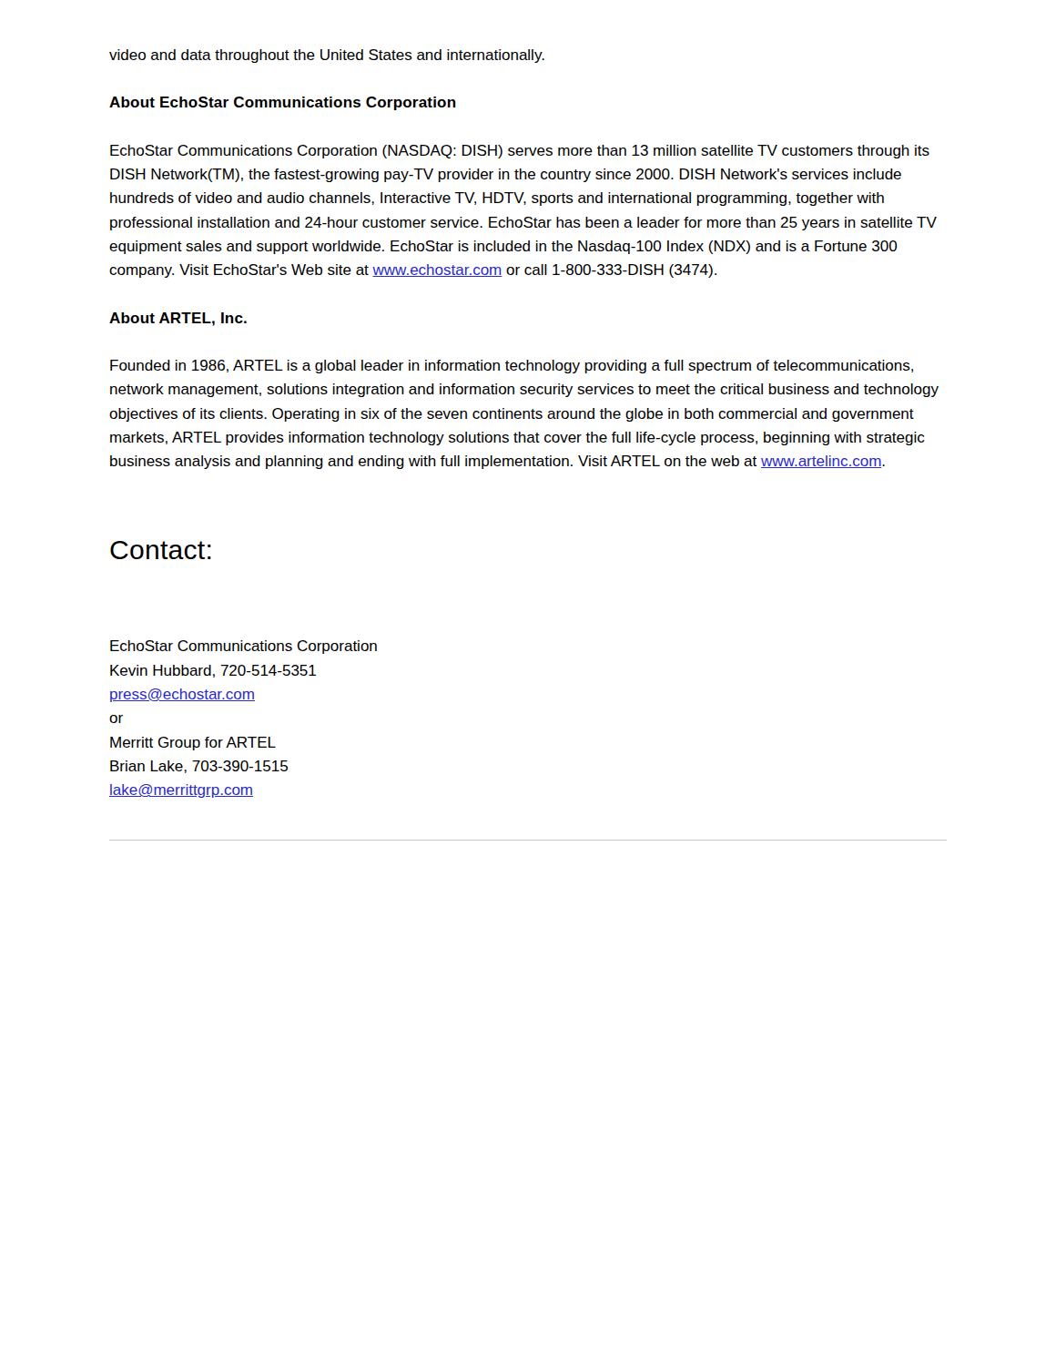video and data throughout the United States and internationally.
About EchoStar Communications Corporation
EchoStar Communications Corporation (NASDAQ: DISH) serves more than 13 million satellite TV customers through its DISH Network(TM), the fastest-growing pay-TV provider in the country since 2000. DISH Network's services include hundreds of video and audio channels, Interactive TV, HDTV, sports and international programming, together with professional installation and 24-hour customer service. EchoStar has been a leader for more than 25 years in satellite TV equipment sales and support worldwide. EchoStar is included in the Nasdaq-100 Index (NDX) and is a Fortune 300 company. Visit EchoStar's Web site at www.echostar.com or call 1-800-333-DISH (3474).
About ARTEL, Inc.
Founded in 1986, ARTEL is a global leader in information technology providing a full spectrum of telecommunications, network management, solutions integration and information security services to meet the critical business and technology objectives of its clients. Operating in six of the seven continents around the globe in both commercial and government markets, ARTEL provides information technology solutions that cover the full life-cycle process, beginning with strategic business analysis and planning and ending with full implementation. Visit ARTEL on the web at www.artelinc.com.
Contact:
EchoStar Communications Corporation
Kevin Hubbard, 720-514-5351
press@echostar.com
or
Merritt Group for ARTEL
Brian Lake, 703-390-1515
lake@merrittgrp.com